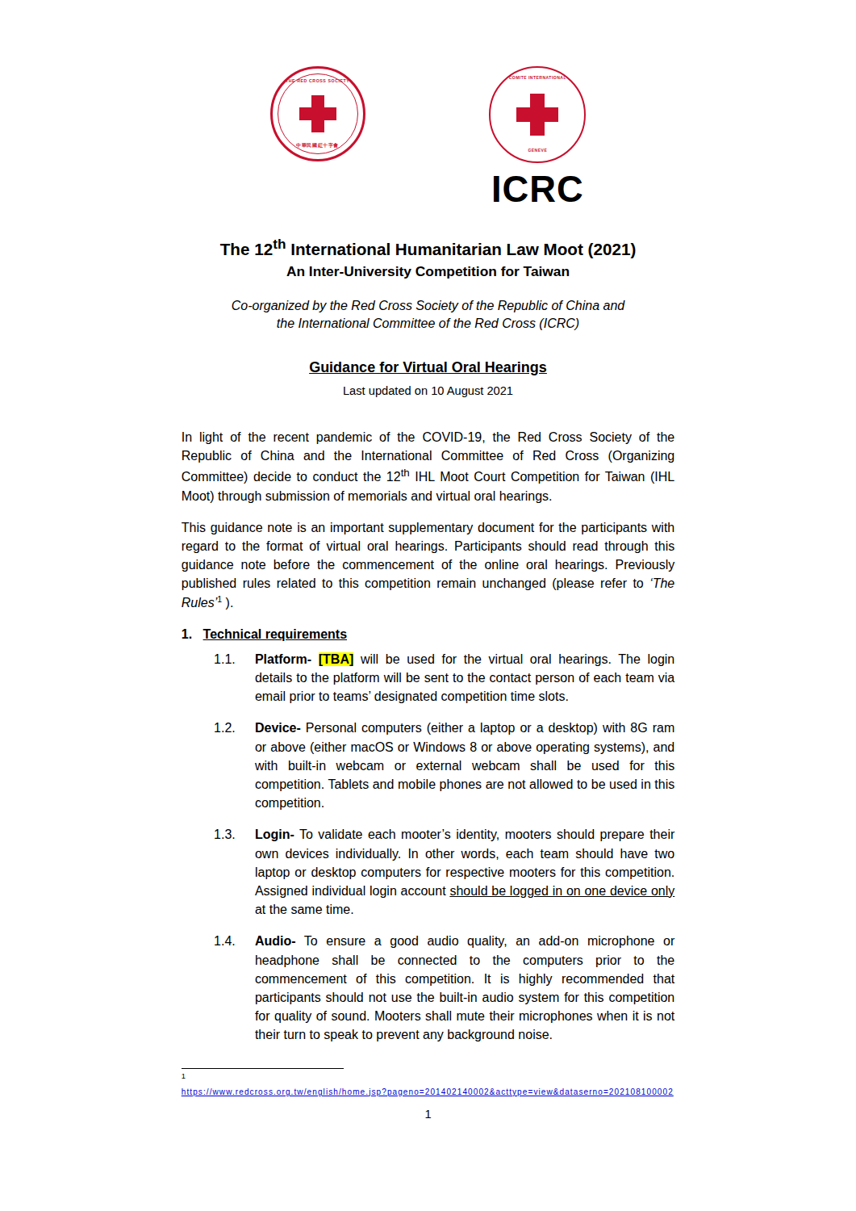THE RED CROSS SOCIETY
中華民國紅十字會
COMITE INTERNATIONAL
GENEVE
ICRC
The 12th International Humanitarian Law Moot (2021)
An Inter-University Competition for Taiwan
Co-organized by the Red Cross Society of the Republic of China and
the International Committee of the Red Cross (ICRC)
Guidance for Virtual Oral Hearings
Last updated on 10 August 2021
In light of the recent pandemic of the COVID-19, the Red Cross Society of the Republic of China and the International Committee of Red Cross (Organizing Committee) decide to conduct the 12th IHL Moot Court Competition for Taiwan (IHL Moot) through submission of memorials and virtual oral hearings.
This guidance note is an important supplementary document for the participants with regard to the format of virtual oral hearings. Participants should read through this guidance note before the commencement of the online oral hearings. Previously published rules related to this competition remain unchanged (please refer to ‘The Rules’1 ).
Technical requirements
Platform- [TBA] will be used for the virtual oral hearings. The login details to the platform will be sent to the contact person of each team via email prior to teams’ designated competition time slots.
Device- Personal computers (either a laptop or a desktop) with 8G ram or above (either macOS or Windows 8 or above operating systems), and with built-in webcam or external webcam shall be used for this competition. Tablets and mobile phones are not allowed to be used in this competition.
Login- To validate each mooter’s identity, mooters should prepare their own devices individually. In other words, each team should have two laptop or desktop computers for respective mooters for this competition. Assigned individual login account should be logged in on one device only at the same time.
Audio- To ensure a good audio quality, an add-on microphone or headphone shall be connected to the computers prior to the commencement of this competition. It is highly recommended that participants should not use the built-in audio system for this competition for quality of sound. Mooters shall mute their microphones when it is not their turn to speak to prevent any background noise.
1
https://www.redcross.org.tw/english/home.jsp?pageno=201402140002&acttype=view&dataserno=202108100002
1